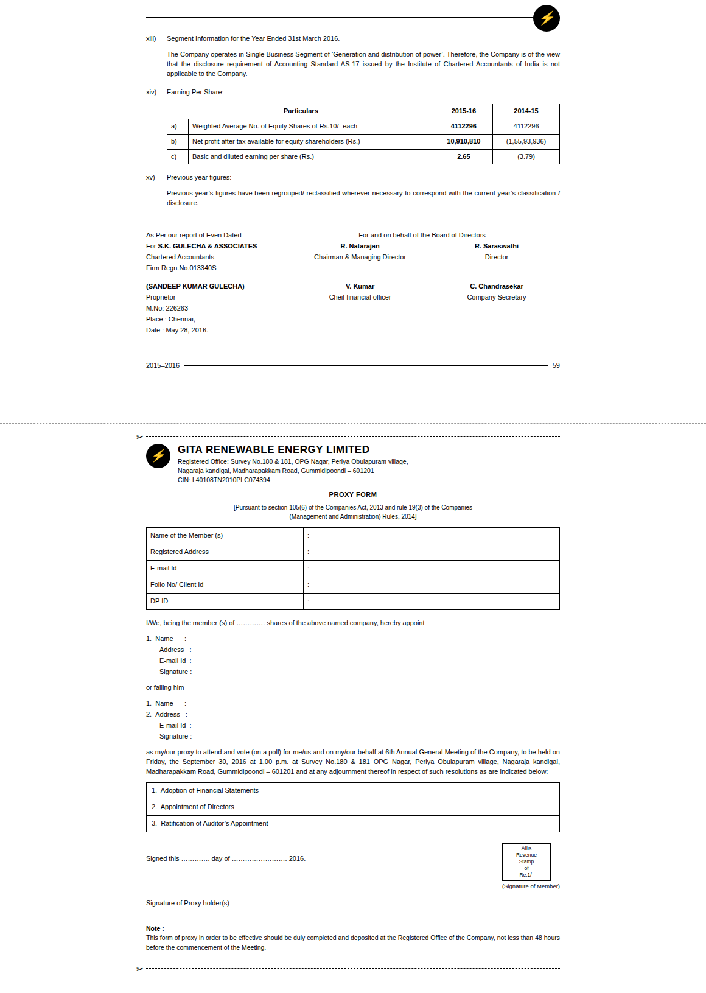⚡
xiii)
Segment Information for the Year Ended 31st March 2016.
The Company operates in Single Business Segment of ‘Generation and distribution of power’. Therefore, the Company is of the view that the disclosure requirement of Accounting Standard AS-17 issued by the Institute of Chartered Accountants of India is not applicable to the Company.
xiv)
Earning Per Share:
| Particulars | 2015-16 | 2014-15 |
| --- | --- | --- |
| a) | Weighted Average No. of Equity Shares of Rs.10/- each | 4112296 | 4112296 |
| b) | Net profit after tax available for equity shareholders (Rs.) | 10,910,810 | (1,55,93,936) |
| c) | Basic and diluted earning per share (Rs.) | 2.65 | (3.79) |
xv)
Previous year figures:
Previous year’s figures have been regrouped/ reclassified wherever necessary to correspond with the current year’s classification / disclosure.
| As Per our report of Even Dated | For and on behalf of the Board of Directors |
| For S.K. GULECHA & ASSOCIATES | R. Natarajan | R. Saraswathi |
| Chartered Accountants | Chairman & Managing Director | Director |
| Firm Regn.No.013340S | | |
| (SANDEEP KUMAR GULECHA) | V. Kumar | C. Chandrasekar |
| Proprietor | Cheif financial officer | Company Secretary |
| M.No: 226263 | | |
| Place : Chennai, | | |
| Date : May 28, 2016. | | |
2015–2016 59
✂
⚡
GITA RENEWABLE ENERGY LIMITED
Registered Office: Survey No.180 & 181, OPG Nagar, Periya Obulapuram village,
Nagaraja kandigai, Madharapakkam Road, Gummidipoondi – 601201
CIN: L40108TN2010PLC074394
PROXY FORM
[Pursuant to section 105(6) of the Companies Act, 2013 and rule 19(3) of the Companies
(Management and Administration) Rules, 2014]
| Name of the Member (s) | : |
| Registered Address | : |
| E-mail Id | : |
| Folio No/ Client Id | : |
| DP ID | : |
I/We, being the member (s) of …………. shares of the above named company, hereby appoint
1. Name :
Address :
E-mail Id :
Signature :
or failing him
1. Name :
2. Address :
E-mail Id :
Signature :
as my/our proxy to attend and vote (on a poll) for me/us and on my/our behalf at 6th Annual General Meeting of the Company, to be held on Friday, the September 30, 2016 at 1.00 p.m. at Survey No.180 & 181 OPG Nagar, Periya Obulapuram village, Nagaraja kandigai, Madharapakkam Road, Gummidipoondi – 601201 and at any adjournment thereof in respect of such resolutions as are indicated below:
| 1. Adoption of Financial Statements |
| 2. Appointment of Directors |
| 3. Ratification of Auditor’s Appointment |
Signed this …………. day of ……………………. 2016.
Affix
Revenue
Stamp
of
Re.1/-
(Signature of Member)
Signature of Proxy holder(s)
Note :
This form of proxy in order to be effective should be duly completed and deposited at the Registered Office of the Company, not less than 48 hours before the commencement of the Meeting.
✂